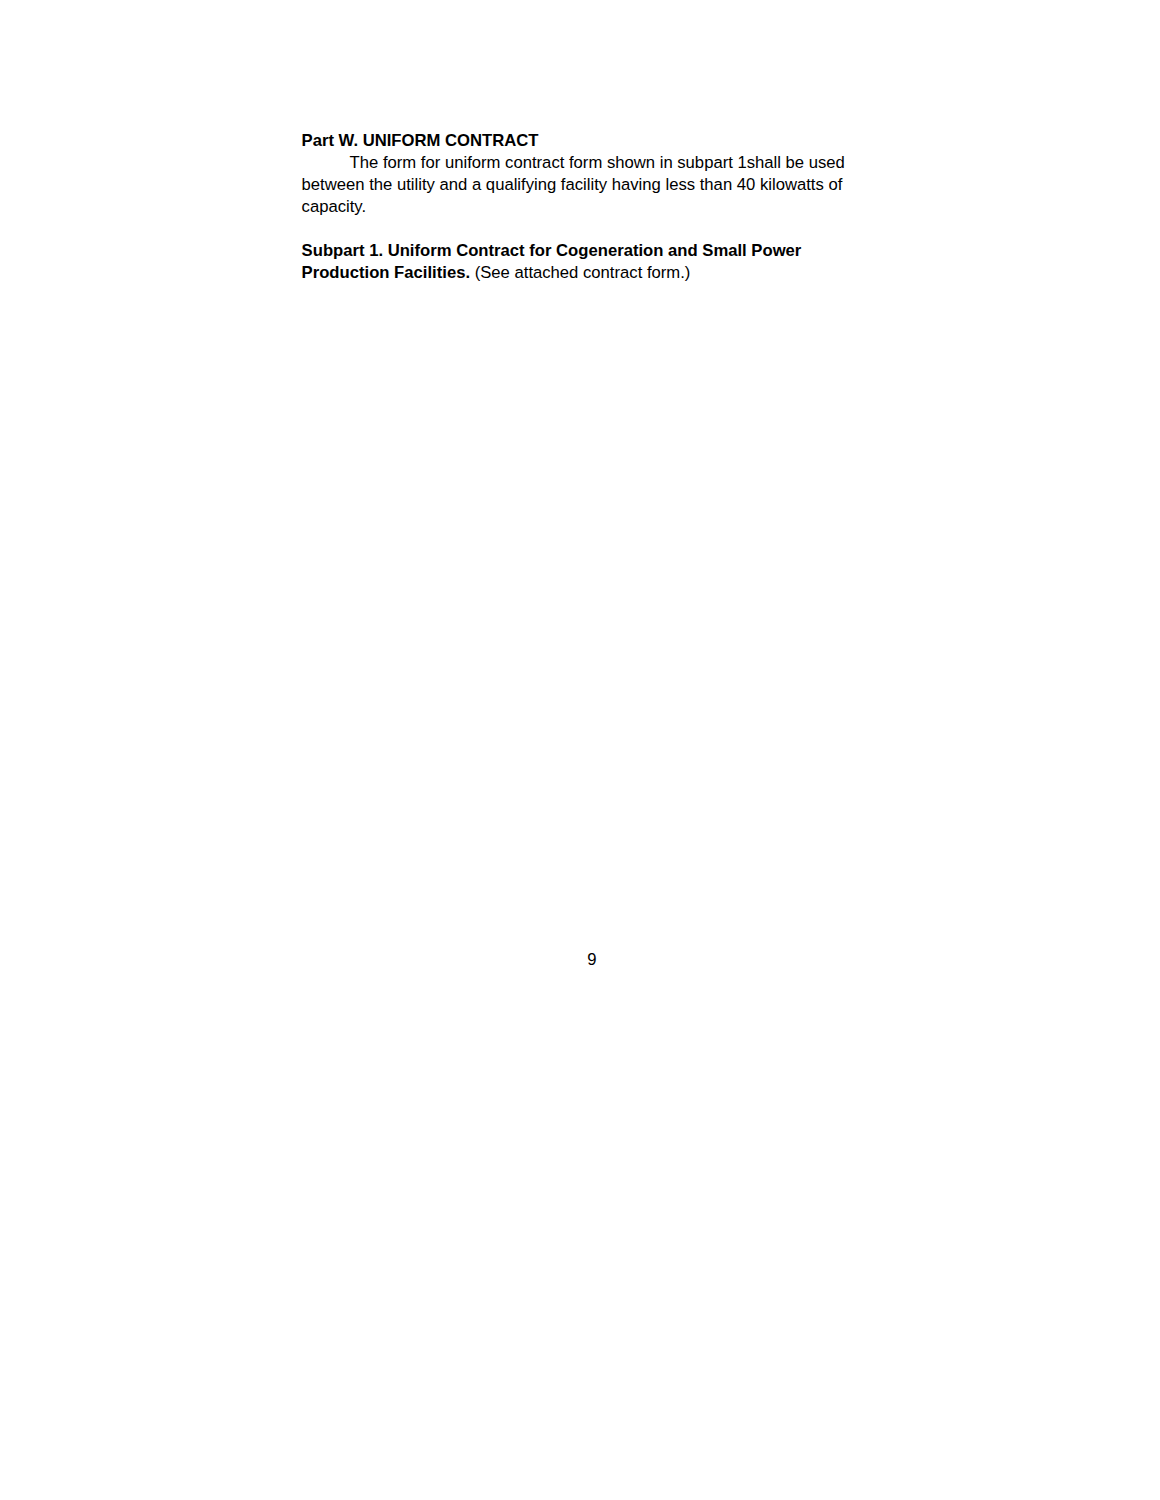Part W. UNIFORM CONTRACT
The form for uniform contract form shown in subpart 1shall be used between the utility and a qualifying facility having less than 40 kilowatts of capacity.
Subpart 1. Uniform Contract for Cogeneration and Small Power Production Facilities. (See attached contract form.)
9